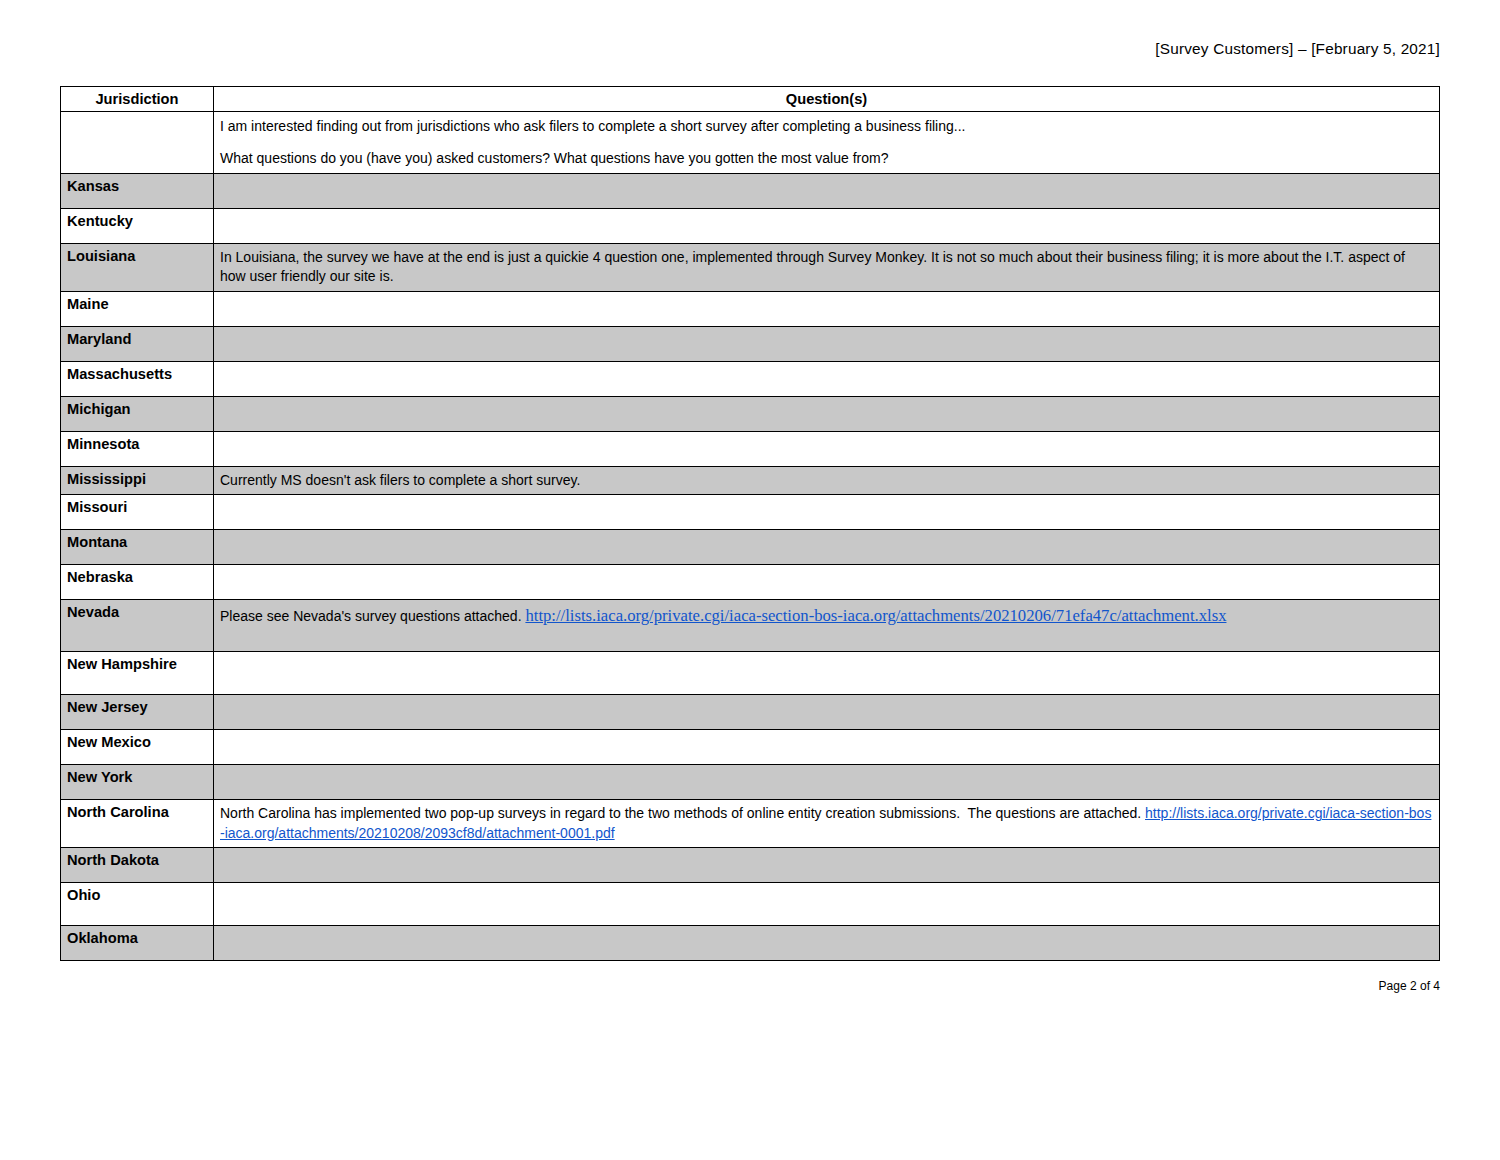[Survey Customers] – [February 5, 2021]
| Jurisdiction | Question(s) |
| --- | --- |
| | I am interested finding out from jurisdictions who ask filers to complete a short survey after completing a business filing... What questions do you (have you) asked customers? What questions have you gotten the most value from? |
| Kansas | |
| Kentucky | |
| Louisiana | In Louisiana, the survey we have at the end is just a quickie 4 question one, implemented through Survey Monkey. It is not so much about their business filing; it is more about the I.T. aspect of how user friendly our site is. |
| Maine | |
| Maryland | |
| Massachusetts | |
| Michigan | |
| Minnesota | |
| Mississippi | Currently MS doesn't ask filers to complete a short survey. |
| Missouri | |
| Montana | |
| Nebraska | |
| Nevada | Please see Nevada's survey questions attached. http://lists.iaca.org/private.cgi/iaca-section-bos-iaca.org/attachments/20210206/71efa47c/attachment.xlsx |
| New Hampshire | |
| New Jersey | |
| New Mexico | |
| New York | |
| North Carolina | North Carolina has implemented two pop-up surveys in regard to the two methods of online entity creation submissions. The questions are attached. http://lists.iaca.org/private.cgi/iaca-section-bos-iaca.org/attachments/20210208/2093cf8d/attachment-0001.pdf |
| North Dakota | |
| Ohio | |
| Oklahoma | |
Page 2 of 4